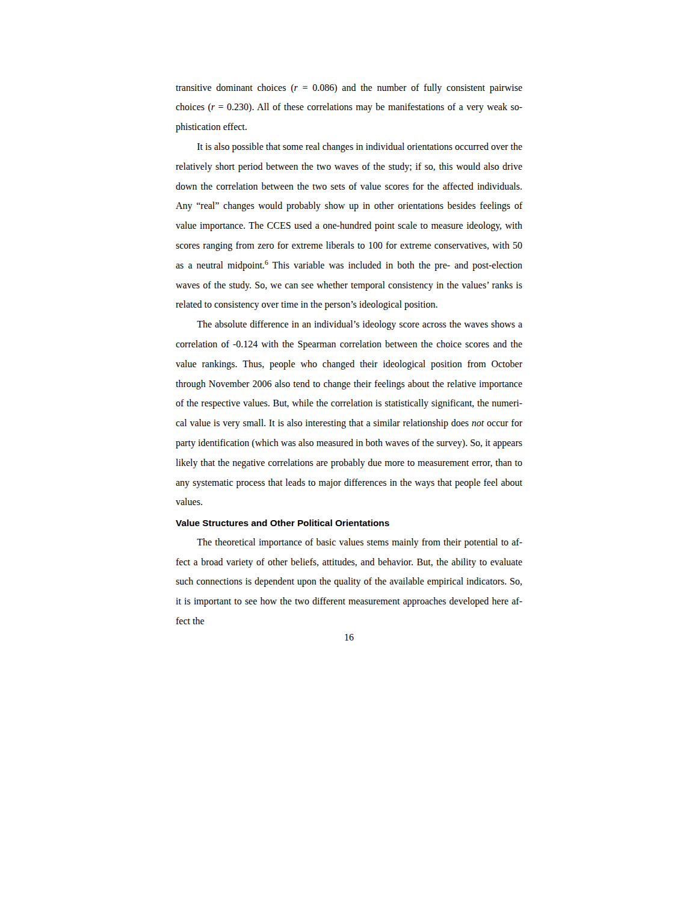transitive dominant choices (r = 0.086) and the number of fully consistent pairwise choices (r = 0.230). All of these correlations may be manifestations of a very weak sophistication effect.
It is also possible that some real changes in individual orientations occurred over the relatively short period between the two waves of the study; if so, this would also drive down the correlation between the two sets of value scores for the affected individuals. Any “real” changes would probably show up in other orientations besides feelings of value importance. The CCES used a one-hundred point scale to measure ideology, with scores ranging from zero for extreme liberals to 100 for extreme conservatives, with 50 as a neutral midpoint.6 This variable was included in both the pre- and post-election waves of the study. So, we can see whether temporal consistency in the values’ ranks is related to consistency over time in the person’s ideological position.
The absolute difference in an individual’s ideology score across the waves shows a correlation of -0.124 with the Spearman correlation between the choice scores and the value rankings. Thus, people who changed their ideological position from October through November 2006 also tend to change their feelings about the relative importance of the respective values. But, while the correlation is statistically significant, the numerical value is very small. It is also interesting that a similar relationship does not occur for party identification (which was also measured in both waves of the survey). So, it appears likely that the negative correlations are probably due more to measurement error, than to any systematic process that leads to major differences in the ways that people feel about values.
Value Structures and Other Political Orientations
The theoretical importance of basic values stems mainly from their potential to affect a broad variety of other beliefs, attitudes, and behavior. But, the ability to evaluate such connections is dependent upon the quality of the available empirical indicators. So, it is important to see how the two different measurement approaches developed here affect the
16